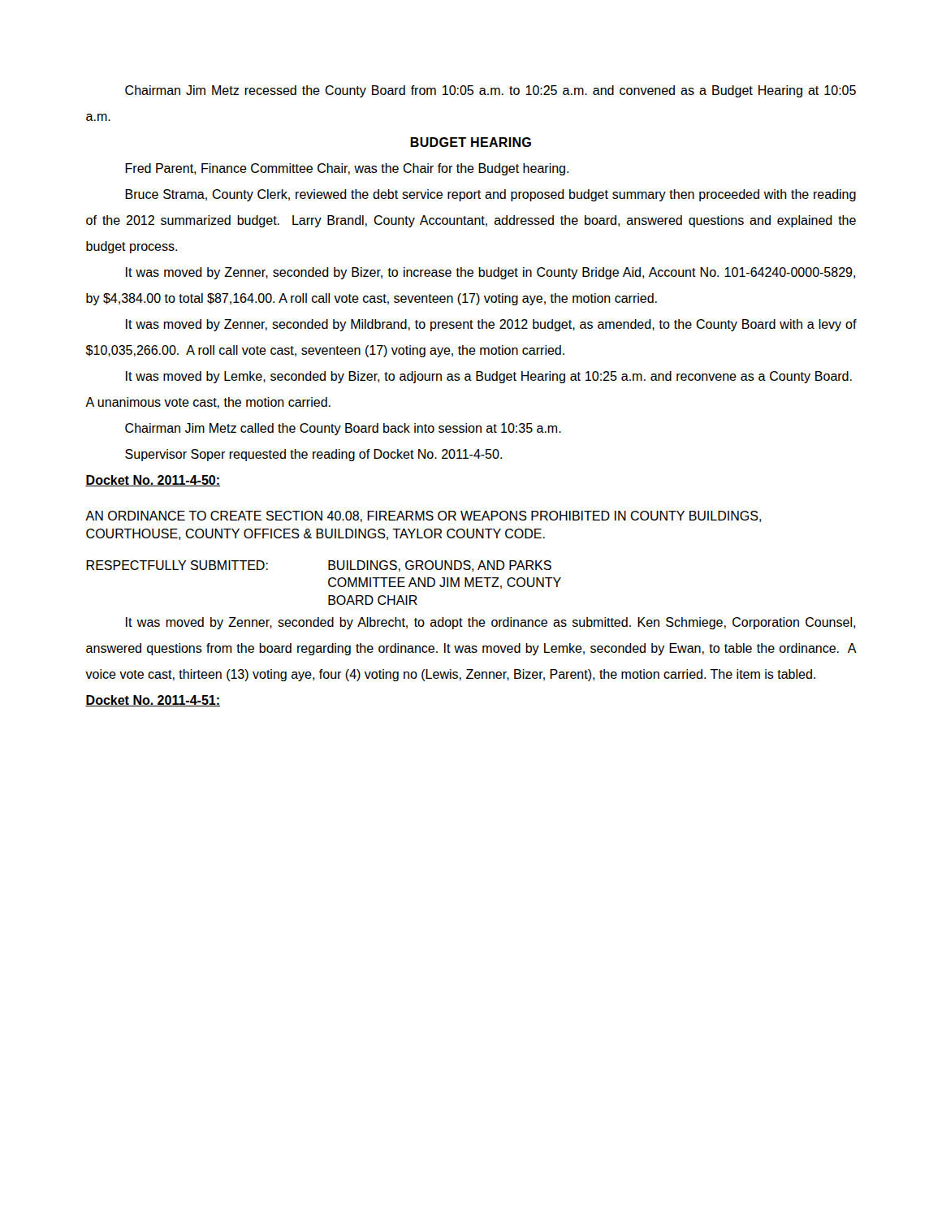Chairman Jim Metz recessed the County Board from 10:05 a.m. to 10:25 a.m. and convened as a Budget Hearing at 10:05 a.m.
BUDGET HEARING
Fred Parent, Finance Committee Chair, was the Chair for the Budget hearing.
Bruce Strama, County Clerk, reviewed the debt service report and proposed budget summary then proceeded with the reading of the 2012 summarized budget. Larry Brandl, County Accountant, addressed the board, answered questions and explained the budget process.
It was moved by Zenner, seconded by Bizer, to increase the budget in County Bridge Aid, Account No. 101-64240-0000-5829, by $4,384.00 to total $87,164.00. A roll call vote cast, seventeen (17) voting aye, the motion carried.
It was moved by Zenner, seconded by Mildbrand, to present the 2012 budget, as amended, to the County Board with a levy of $10,035,266.00. A roll call vote cast, seventeen (17) voting aye, the motion carried.
It was moved by Lemke, seconded by Bizer, to adjourn as a Budget Hearing at 10:25 a.m. and reconvene as a County Board. A unanimous vote cast, the motion carried.
Chairman Jim Metz called the County Board back into session at 10:35 a.m.
Supervisor Soper requested the reading of Docket No. 2011-4-50.
Docket No. 2011-4-50:
AN ORDINANCE TO CREATE SECTION 40.08, FIREARMS OR WEAPONS PROHIBITED IN COUNTY BUILDINGS, COURTHOUSE, COUNTY OFFICES & BUILDINGS, TAYLOR COUNTY CODE.
RESPECTFULLY SUBMITTED: BUILDINGS, GROUNDS, AND PARKS COMMITTEE AND JIM METZ, COUNTY BOARD CHAIR
It was moved by Zenner, seconded by Albrecht, to adopt the ordinance as submitted. Ken Schmiege, Corporation Counsel, answered questions from the board regarding the ordinance. It was moved by Lemke, seconded by Ewan, to table the ordinance. A voice vote cast, thirteen (13) voting aye, four (4) voting no (Lewis, Zenner, Bizer, Parent), the motion carried. The item is tabled.
Docket No. 2011-4-51: